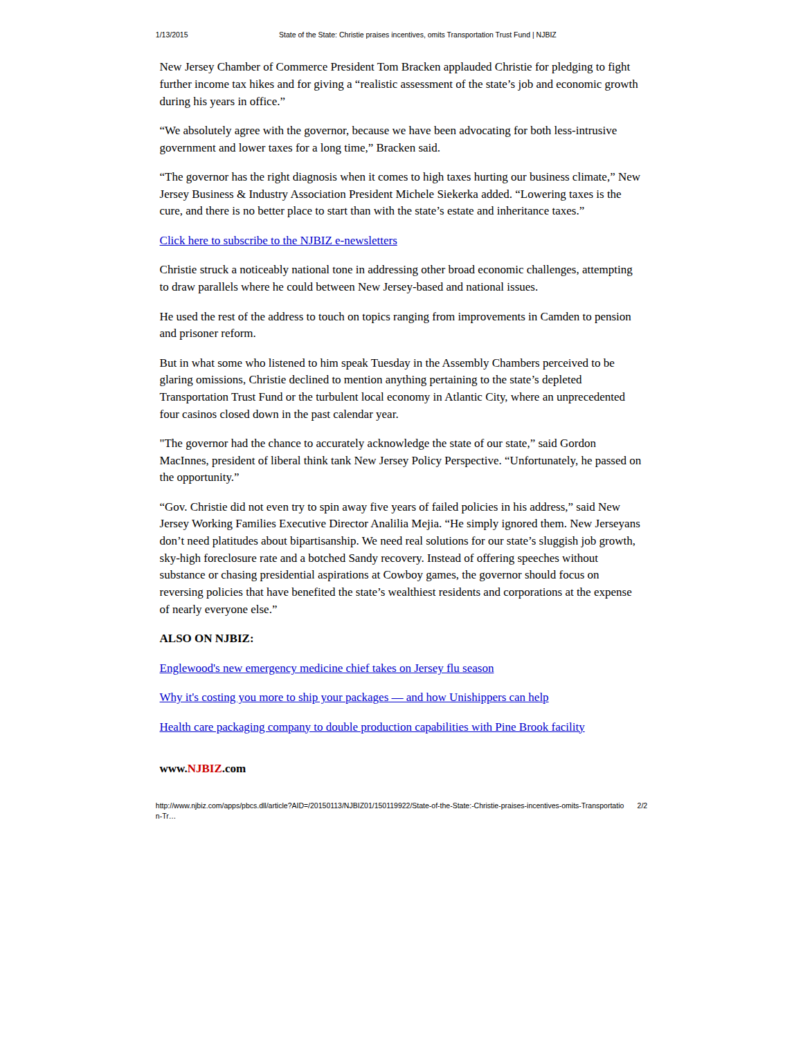1/13/2015 State of the State: Christie praises incentives, omits Transportation Trust Fund | NJBIZ
New Jersey Chamber of Commerce President Tom Bracken applauded Christie for pledging to fight further income tax hikes and for giving a “realistic assessment of the state’s job and economic growth during his years in office.”
“We absolutely agree with the governor, because we have been advocating for both less-intrusive government and lower taxes for a long time,” Bracken said.
“The governor has the right diagnosis when it comes to high taxes hurting our business climate,” New Jersey Business & Industry Association President Michele Siekerka added. “Lowering taxes is the cure, and there is no better place to start than with the state’s estate and inheritance taxes.”
Click here to subscribe to the NJBIZ e-newsletters
Christie struck a noticeably national tone in addressing other broad economic challenges, attempting to draw parallels where he could between New Jersey-based and national issues.
He used the rest of the address to touch on topics ranging from improvements in Camden to pension and prisoner reform.
But in what some who listened to him speak Tuesday in the Assembly Chambers perceived to be glaring omissions, Christie declined to mention anything pertaining to the state’s depleted Transportation Trust Fund or the turbulent local economy in Atlantic City, where an unprecedented four casinos closed down in the past calendar year.
"The governor had the chance to accurately acknowledge the state of our state,” said Gordon MacInnes, president of liberal think tank New Jersey Policy Perspective. “Unfortunately, he passed on the opportunity.”
“Gov. Christie did not even try to spin away five years of failed policies in his address,” said New Jersey Working Families Executive Director Analilia Mejia. “He simply ignored them. New Jerseyans don’t need platitudes about bipartisanship. We need real solutions for our state’s sluggish job growth, sky-high foreclosure rate and a botched Sandy recovery. Instead of offering speeches without substance or chasing presidential aspirations at Cowboy games, the governor should focus on reversing policies that have benefited the state’s wealthiest residents and corporations at the expense of nearly everyone else.”
ALSO ON NJBIZ:
Englewood's new emergency medicine chief takes on Jersey flu season
Why it's costing you more to ship your packages — and how Unishippers can help
Health care packaging company to double production capabilities with Pine Brook facility
www.NJBIZ.com
http://www.njbiz.com/apps/pbcs.dll/article?AID=/20150113/NJBIZ01/150119922/State-of-the-State:-Christie-praises-incentives-omits-Transportation-Tr… 2/2